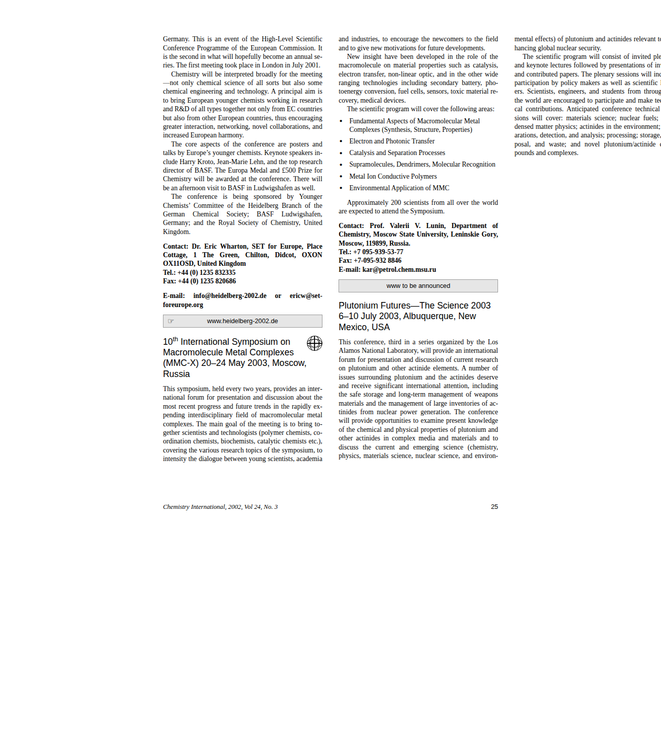Germany. This is an event of the High-Level Scientific Conference Programme of the European Commission. It is the second in what will hopefully become an annual series. The first meeting took place in London in July 2001.
Chemistry will be interpreted broadly for the meeting—not only chemical science of all sorts but also some chemical engineering and technology. A principal aim is to bring European younger chemists working in research and R&D of all types together not only from EC countries but also from other European countries, thus encouraging greater interaction, networking, novel collaborations, and increased European harmony.
The core aspects of the conference are posters and talks by Europe’s younger chemists. Keynote speakers include Harry Kroto, Jean-Marie Lehn, and the top research director of BASF. The Europa Medal and £500 Prize for Chemistry will be awarded at the conference. There will be an afternoon visit to BASF in Ludwigshafen as well.
The conference is being sponsored by Younger Chemists’ Committee of the Heidelberg Branch of the German Chemical Society; BASF Ludwigshafen, Germany; and the Royal Society of Chemistry, United Kingdom.
Contact: Dr. Eric Wharton, SET for Europe, Place Cottage, 1 The Green, Chilton, Didcot, OXON OX11OSD, United Kingdom
Tel.: +44 (0) 1235 832335
Fax: +44 (0) 1235 820686
E-mail: info@heidelberg-2002.de or ericw@set-foreurope.org
☞www.heidelberg-2002.de
10th International Symposium on Macromolecule Metal Complexes (MMC-X) 20–24 May 2003, Moscow, Russia
This symposium, held every two years, provides an international forum for presentation and discussion about the most recent progress and future trends in the rapidly expending interdisciplinary field of macromolecular metal complexes. The main goal of the meeting is to bring together scientists and technologists (polymer chemists, coordination chemists, biochemists, catalytic chemists etc.), covering the various research topics of the symposium, to intensity the dialogue between young scientists, academia and industries, to encourage the newcomers to the field and to give new motivations for future developments.
New insight have been developed in the role of the macromolecule on material properties such as catalysis, electron transfer, non-linear optic, and in the other wide ranging technologies including secondary battery, photoenergy conversion, fuel cells, sensors, toxic material recovery, medical devices.
The scientific program will cover the following areas:
Fundamental Aspects of Macromolecular Metal Complexes (Synthesis, Structure, Properties)
Electron and Photonic Transfer
Catalysis and Separation Processes
Supramolecules, Dendrimers, Molecular Recognition
Metal Ion Conductive Polymers
Environmental Application of MMC
Approximately 200 scientists from all over the world are expected to attend the Symposium.
Contact: Prof. Valerii V. Lunin, Department of Chemistry, Moscow State University, Leninskie Gory, Moscow, 119899, Russia.
Tel.: +7 095-939-53-77
Fax: +7-095-932 8846
E-mail: kar@petrol.chem.msu.ru
www to be announced
Plutonium Futures—The Science 2003 6–10 July 2003, Albuquerque, New Mexico, USA
This conference, third in a series organized by the Los Alamos National Laboratory, will provide an international forum for presentation and discussion of current research on plutonium and other actinide elements. A number of issues surrounding plutonium and the actinides deserve and receive significant international attention, including the safe storage and long-term management of weapons materials and the management of large inventories of actinides from nuclear power generation. The conference will provide opportunities to examine present knowledge of the chemical and physical properties of plutonium and other actinides in complex media and materials and to discuss the current and emerging science (chemistry, physics, materials science, nuclear science, and environmental effects) of plutonium and actinides relevant to enhancing global nuclear security.
The scientific program will consist of invited plenary and keynote lectures followed by presentations of invited and contributed papers. The plenary sessions will include participation by policy makers as well as scientific leaders. Scientists, engineers, and students from throughout the world are encouraged to participate and make technical contributions. Anticipated conference technical sessions will cover: materials science; nuclear fuels; condensed matter physics; actinides in the environment; separations, detection, and analysis; processing; storage, disposal, and waste; and novel plutonium/actinide compounds and complexes.
25 Chemistry International, 2002, Vol 24, No. 3